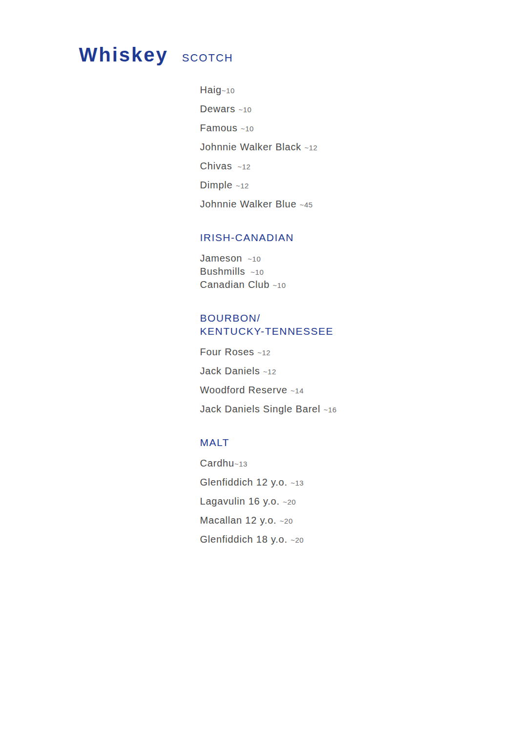Whiskey
SCOTCH
Haig~10
Dewars ~10
Famous ~10
Johnnie Walker Black ~12
Chivas ~12
Dimple ~12
Johnnie Walker Blue ~45
IRISH-CANADIAN
Jameson ~10
Bushmills ~10
Canadian Club ~10
BOURBON/
KENTUCKY-TENNESSEE
Four Roses ~12
Jack Daniels ~12
Woodford Reserve ~14
Jack Daniels Single Barel ~16
MALT
Cardhu~13
Glenfiddich 12 y.o. ~13
Lagavulin 16 y.o. ~20
Macallan 12 y.o. ~20
Glenfiddich 18 y.o. ~20